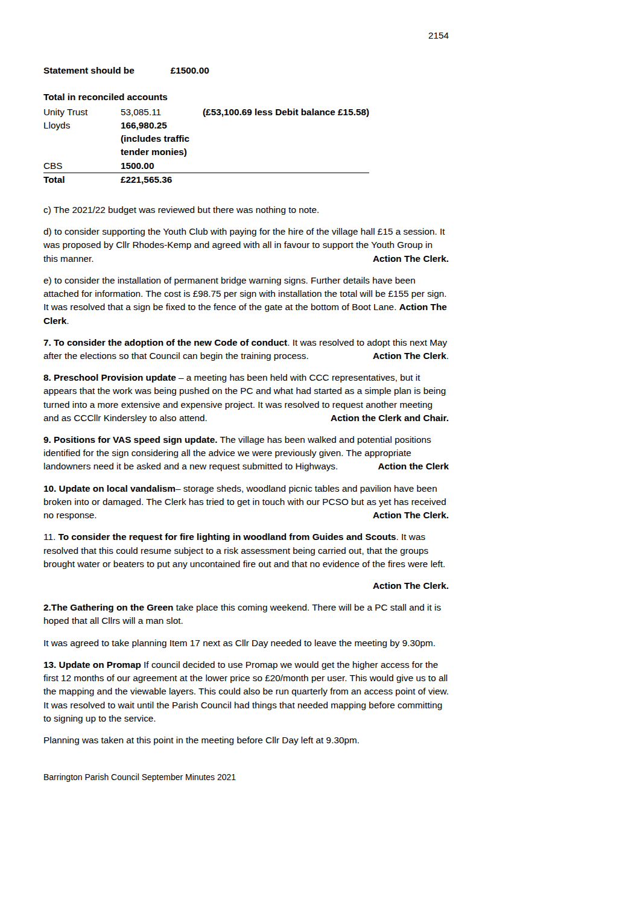2154
Statement should be £1500.00
Total in reconciled accounts
| Unity Trust | 53,085.11 | (£53,100.69 less Debit balance £15.58) |
| Lloyds | 166,980.25 (includes traffic tender monies) | |
| CBS | 1500.00 | |
| Total | £221,565.36 | |
c) The 2021/22 budget was reviewed but there was nothing to note.
d) to consider supporting the Youth Club with paying for the hire of the village hall £15 a session. It was proposed by Cllr Rhodes-Kemp and agreed with all in favour to support the Youth Group in this manner. Action The Clerk.
e) to consider the installation of permanent bridge warning signs. Further details have been attached for information. The cost is £98.75 per sign with installation the total will be £155 per sign. It was resolved that a sign be fixed to the fence of the gate at the bottom of Boot Lane. Action The Clerk.
7. To consider the adoption of the new Code of conduct. It was resolved to adopt this next May after the elections so that Council can begin the training process. Action The Clerk.
8. Preschool Provision update – a meeting has been held with CCC representatives, but it appears that the work was being pushed on the PC and what had started as a simple plan is being turned into a more extensive and expensive project. It was resolved to request another meeting and as CCCllr Kindersley to also attend. Action the Clerk and Chair.
9. Positions for VAS speed sign update. The village has been walked and potential positions identified for the sign considering all the advice we were previously given. The appropriate landowners need it be asked and a new request submitted to Highways. Action the Clerk
10. Update on local vandalism– storage sheds, woodland picnic tables and pavilion have been broken into or damaged. The Clerk has tried to get in touch with our PCSO but as yet has received no response. Action The Clerk.
11. To consider the request for fire lighting in woodland from Guides and Scouts. It was resolved that this could resume subject to a risk assessment being carried out, that the groups brought water or beaters to put any uncontained fire out and that no evidence of the fires were left.
Action The Clerk.
2.The Gathering on the Green take place this coming weekend. There will be a PC stall and it is hoped that all Cllrs will a man slot.
It was agreed to take planning Item 17 next as Cllr Day needed to leave the meeting by 9.30pm.
13. Update on Promap If council decided to use Promap we would get the higher access for the first 12 months of our agreement at the lower price so £20/month per user. This would give us to all the mapping and the viewable layers. This could also be run quarterly from an access point of view. It was resolved to wait until the Parish Council had things that needed mapping before committing to signing up to the service.
Planning was taken at this point in the meeting before Cllr Day left at 9.30pm.
Barrington Parish Council September Minutes 2021